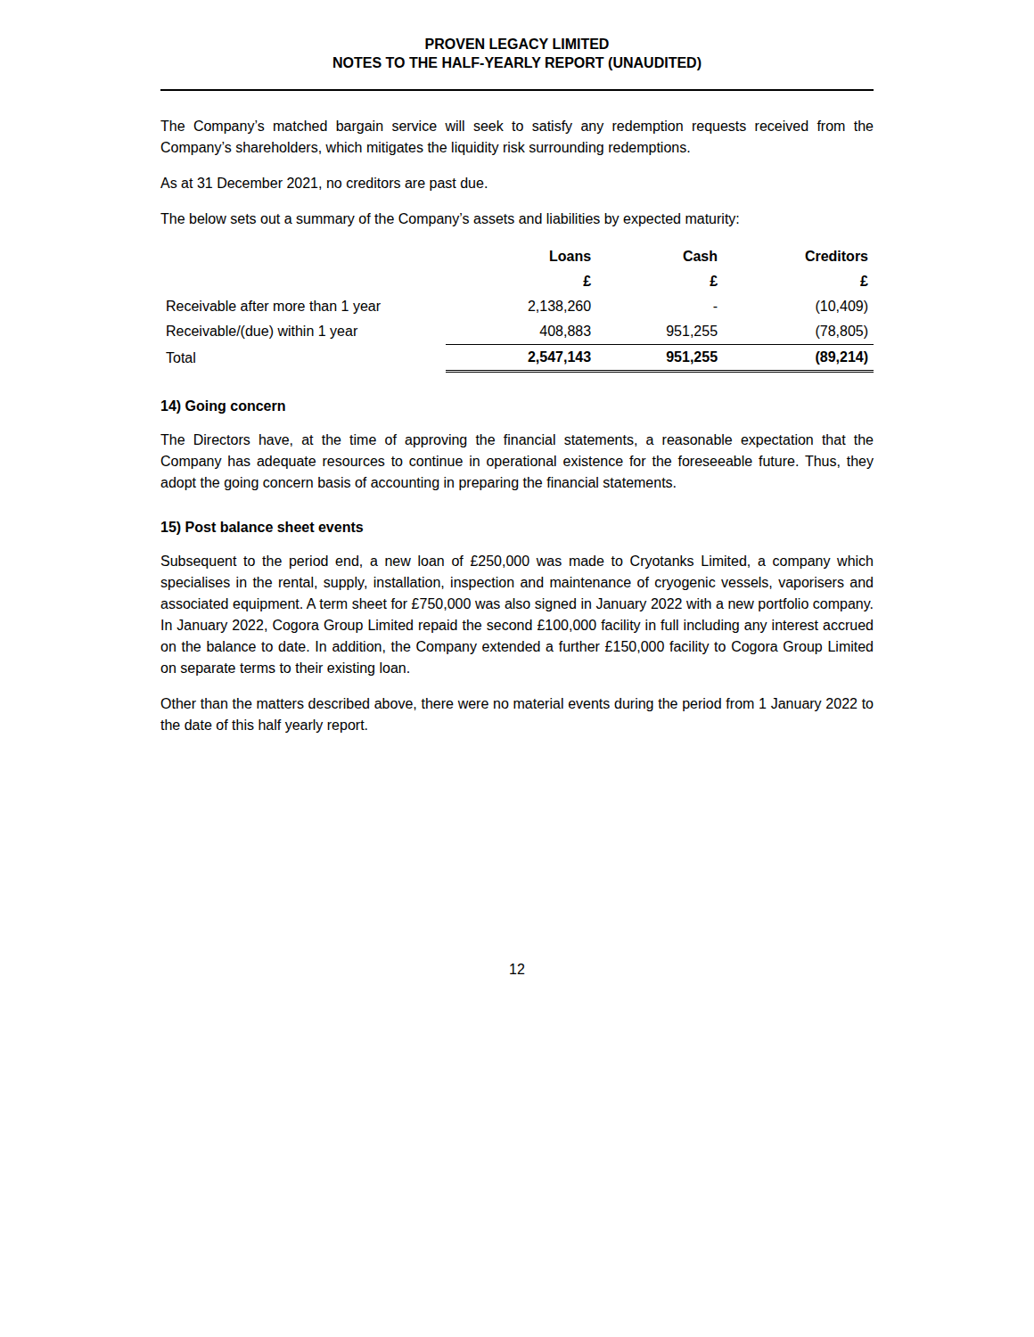Proven Legacy Limited
Notes to the Half-Yearly Report (Unaudited)
The Company’s matched bargain service will seek to satisfy any redemption requests received from the Company’s shareholders, which mitigates the liquidity risk surrounding redemptions.
As at 31 December 2021, no creditors are past due.
The below sets out a summary of the Company’s assets and liabilities by expected maturity:
| | Loans | Cash | Creditors |
| --- | --- | --- | --- |
| | £ | £ | £ |
| Receivable after more than 1 year | 2,138,260 | - | (10,409) |
| Receivable/(due) within 1 year | 408,883 | 951,255 | (78,805) |
| Total | 2,547,143 | 951,255 | (89,214) |
14) Going concern
The Directors have, at the time of approving the financial statements, a reasonable expectation that the Company has adequate resources to continue in operational existence for the foreseeable future. Thus, they adopt the going concern basis of accounting in preparing the financial statements.
15) Post balance sheet events
Subsequent to the period end, a new loan of £250,000 was made to Cryotanks Limited, a company which specialises in the rental, supply, installation, inspection and maintenance of cryogenic vessels, vaporisers and associated equipment. A term sheet for £750,000 was also signed in January 2022 with a new portfolio company. In January 2022, Cogora Group Limited repaid the second £100,000 facility in full including any interest accrued on the balance to date. In addition, the Company extended a further £150,000 facility to Cogora Group Limited on separate terms to their existing loan.
Other than the matters described above, there were no material events during the period from 1 January 2022 to the date of this half yearly report.
12